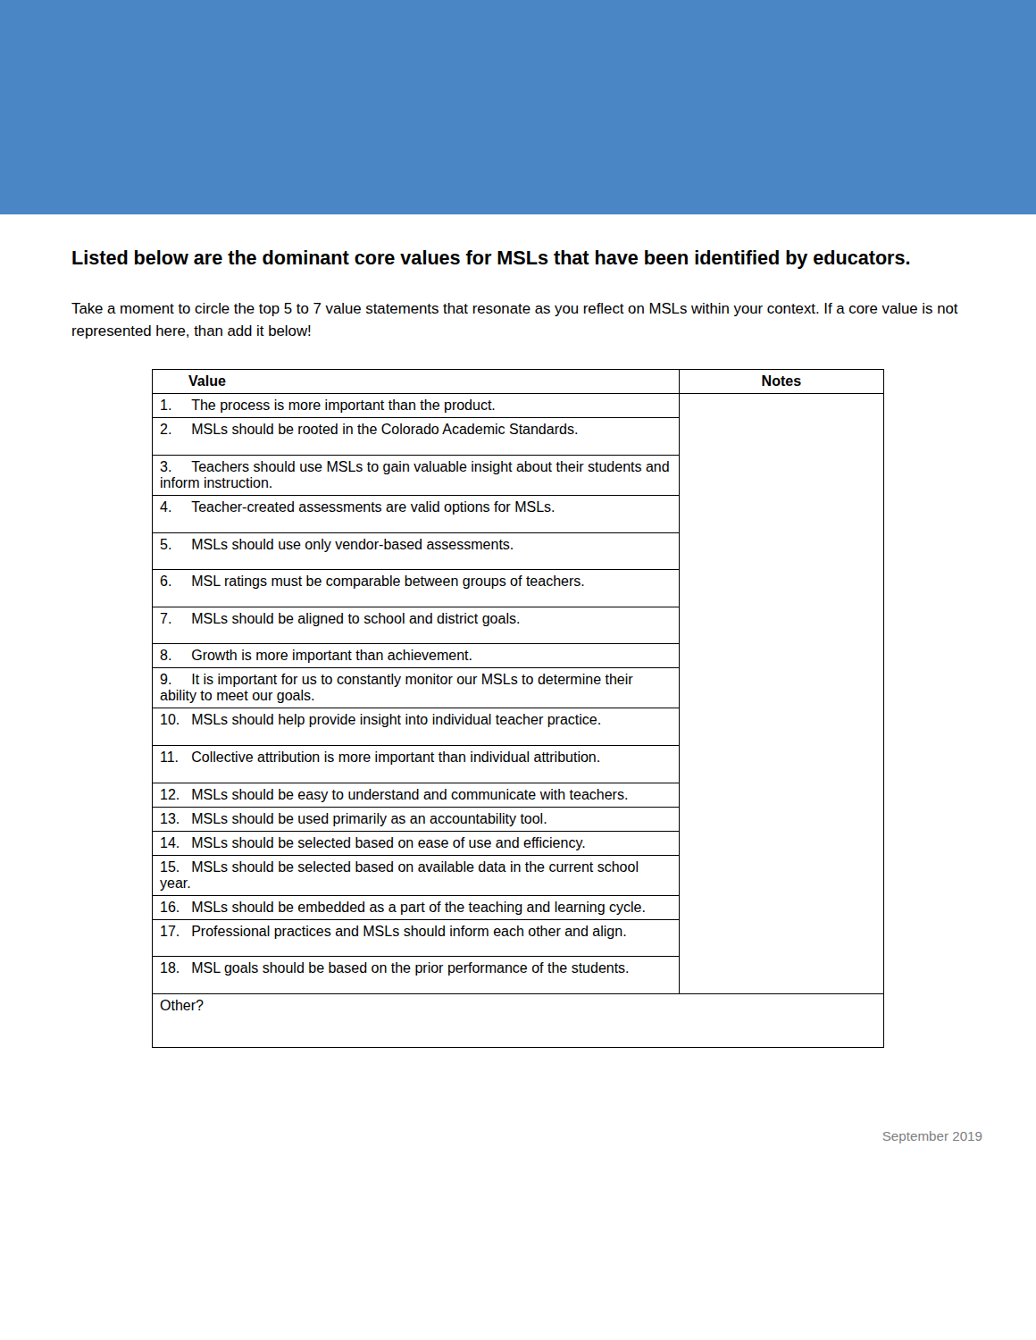Listed below are the dominant core values for MSLs that have been identified by educators.
Take a moment to circle the top 5 to 7 value statements that resonate as you reflect on MSLs within your context. If a core value is not represented here, than add it below!
| Value | Notes |
| --- | --- |
| 1. The process is more important than the product. | |
| 2. MSLs should be rooted in the Colorado Academic Standards. |
| 3. Teachers should use MSLs to gain valuable insight about their students and inform instruction. |
| 4. Teacher-created assessments are valid options for MSLs. |
| 5. MSLs should use only vendor-based assessments. |
| 6. MSL ratings must be comparable between groups of teachers. |
| 7. MSLs should be aligned to school and district goals. |
| 8. Growth is more important than achievement. |
| 9. It is important for us to constantly monitor our MSLs to determine their ability to meet our goals. |
| 10. MSLs should help provide insight into individual teacher practice. |
| 11. Collective attribution is more important than individual attribution. |
| 12. MSLs should be easy to understand and communicate with teachers. |
| 13. MSLs should be used primarily as an accountability tool. |
| 14. MSLs should be selected based on ease of use and efficiency. |
| 15. MSLs should be selected based on available data in the current school year. |
| 16. MSLs should be embedded as a part of the teaching and learning cycle. |
| 17. Professional practices and MSLs should inform each other and align. |
| 18. MSL goals should be based on the prior performance of the students. |
| Other? |
September 2019